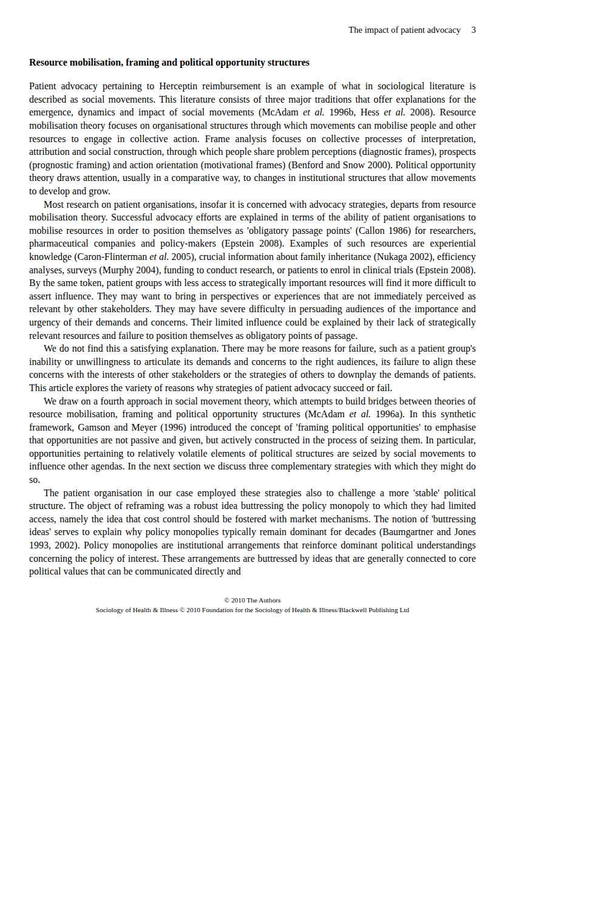The impact of patient advocacy3
Resource mobilisation, framing and political opportunity structures
Patient advocacy pertaining to Herceptin reimbursement is an example of what in sociological literature is described as social movements. This literature consists of three major traditions that offer explanations for the emergence, dynamics and impact of social movements (McAdam et al. 1996b, Hess et al. 2008). Resource mobilisation theory focuses on organisational structures through which movements can mobilise people and other resources to engage in collective action. Frame analysis focuses on collective processes of interpretation, attribution and social construction, through which people share problem perceptions (diagnostic frames), prospects (prognostic framing) and action orientation (motivational frames) (Benford and Snow 2000). Political opportunity theory draws attention, usually in a comparative way, to changes in institutional structures that allow movements to develop and grow.
Most research on patient organisations, insofar it is concerned with advocacy strategies, departs from resource mobilisation theory. Successful advocacy efforts are explained in terms of the ability of patient organisations to mobilise resources in order to position themselves as 'obligatory passage points' (Callon 1986) for researchers, pharmaceutical companies and policy-makers (Epstein 2008). Examples of such resources are experiential knowledge (Caron-Flinterman et al. 2005), crucial information about family inheritance (Nukaga 2002), efficiency analyses, surveys (Murphy 2004), funding to conduct research, or patients to enrol in clinical trials (Epstein 2008). By the same token, patient groups with less access to strategically important resources will find it more difficult to assert influence. They may want to bring in perspectives or experiences that are not immediately perceived as relevant by other stakeholders. They may have severe difficulty in persuading audiences of the importance and urgency of their demands and concerns. Their limited influence could be explained by their lack of strategically relevant resources and failure to position themselves as obligatory points of passage.
We do not find this a satisfying explanation. There may be more reasons for failure, such as a patient group's inability or unwillingness to articulate its demands and concerns to the right audiences, its failure to align these concerns with the interests of other stakeholders or the strategies of others to downplay the demands of patients. This article explores the variety of reasons why strategies of patient advocacy succeed or fail.
We draw on a fourth approach in social movement theory, which attempts to build bridges between theories of resource mobilisation, framing and political opportunity structures (McAdam et al. 1996a). In this synthetic framework, Gamson and Meyer (1996) introduced the concept of 'framing political opportunities' to emphasise that opportunities are not passive and given, but actively constructed in the process of seizing them. In particular, opportunities pertaining to relatively volatile elements of political structures are seized by social movements to influence other agendas. In the next section we discuss three complementary strategies with which they might do so.
The patient organisation in our case employed these strategies also to challenge a more 'stable' political structure. The object of reframing was a robust idea buttressing the policy monopoly to which they had limited access, namely the idea that cost control should be fostered with market mechanisms. The notion of 'buttressing ideas' serves to explain why policy monopolies typically remain dominant for decades (Baumgartner and Jones 1993, 2002). Policy monopolies are institutional arrangements that reinforce dominant political understandings concerning the policy of interest. These arrangements are buttressed by ideas that are generally connected to core political values that can be communicated directly and
© 2010 The Authors
Sociology of Health & Illness © 2010 Foundation for the Sociology of Health & Illness/Blackwell Publishing Ltd